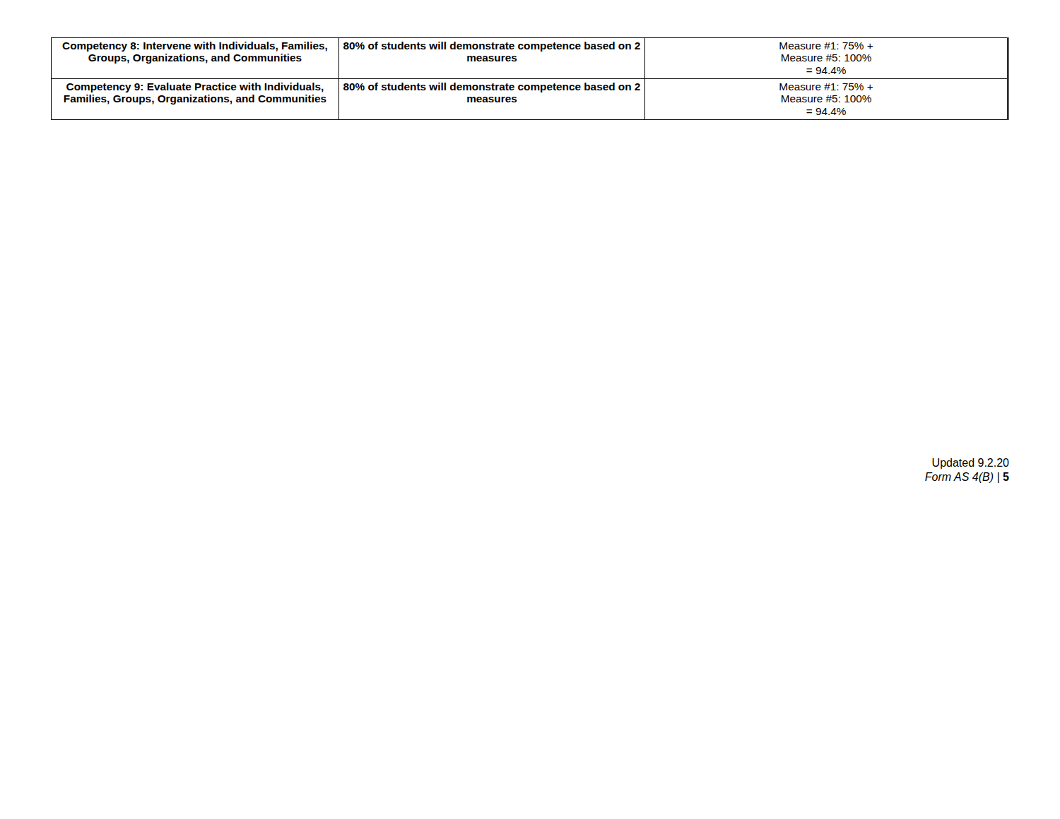| Competency 8: Intervene with Individuals, Families, Groups, Organizations, and Communities | 80% of students will demonstrate competence based on 2 measures | Measure #1: 75% + Measure #5: 100% = 94.4% |
| Competency 9: Evaluate Practice with Individuals, Families, Groups, Organizations, and Communities | 80% of students will demonstrate competence based on 2 measures | Measure #1: 75% + Measure #5: 100% = 94.4% |
Updated 9.2.20
Form AS 4(B) | 5